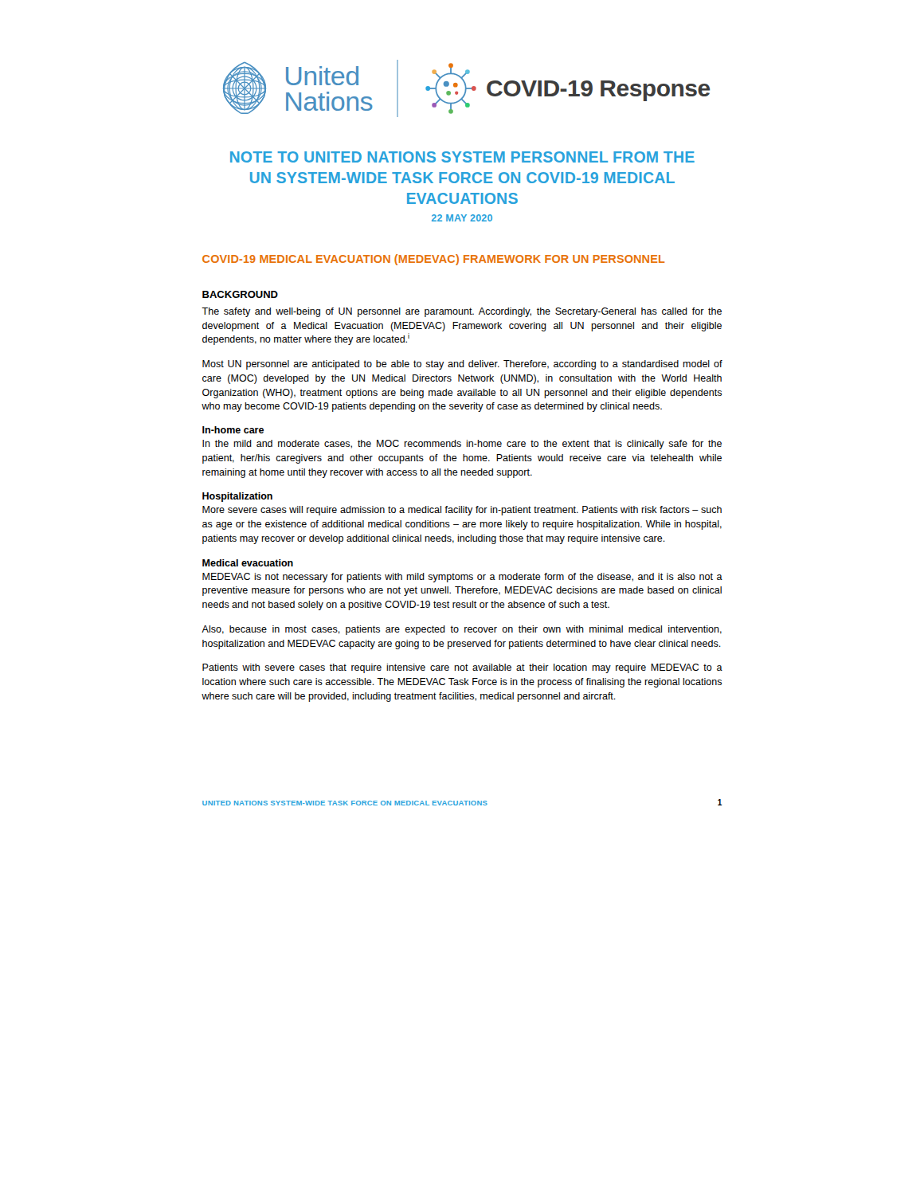United
Nations
COVID-19 Response
NOTE TO UNITED NATIONS SYSTEM PERSONNEL FROM THE
UN SYSTEM-WIDE TASK FORCE ON COVID-19 MEDICAL
EVACUATIONS
22 MAY 2020
COVID-19 MEDICAL EVACUATION (MEDEVAC) FRAMEWORK FOR UN PERSONNEL
BACKGROUND
The safety and well-being of UN personnel are paramount. Accordingly, the Secretary-General has called for the development of a Medical Evacuation (MEDEVAC) Framework covering all UN personnel and their eligible dependents, no matter where they are located.i
Most UN personnel are anticipated to be able to stay and deliver. Therefore, according to a standardised model of care (MOC) developed by the UN Medical Directors Network (UNMD), in consultation with the World Health Organization (WHO), treatment options are being made available to all UN personnel and their eligible dependents who may become COVID-19 patients depending on the severity of case as determined by clinical needs.
In-home care
In the mild and moderate cases, the MOC recommends in-home care to the extent that is clinically safe for the patient, her/his caregivers and other occupants of the home. Patients would receive care via telehealth while remaining at home until they recover with access to all the needed support.
Hospitalization
More severe cases will require admission to a medical facility for in-patient treatment. Patients with risk factors – such as age or the existence of additional medical conditions – are more likely to require hospitalization. While in hospital, patients may recover or develop additional clinical needs, including those that may require intensive care.
Medical evacuation
MEDEVAC is not necessary for patients with mild symptoms or a moderate form of the disease, and it is also not a preventive measure for persons who are not yet unwell. Therefore, MEDEVAC decisions are made based on clinical needs and not based solely on a positive COVID-19 test result or the absence of such a test.
Also, because in most cases, patients are expected to recover on their own with minimal medical intervention, hospitalization and MEDEVAC capacity are going to be preserved for patients determined to have clear clinical needs.
Patients with severe cases that require intensive care not available at their location may require MEDEVAC to a location where such care is accessible. The MEDEVAC Task Force is in the process of finalising the regional locations where such care will be provided, including treatment facilities, medical personnel and aircraft.
UNITED NATIONS SYSTEM-WIDE TASK FORCE ON MEDICAL EVACUATIONS
1